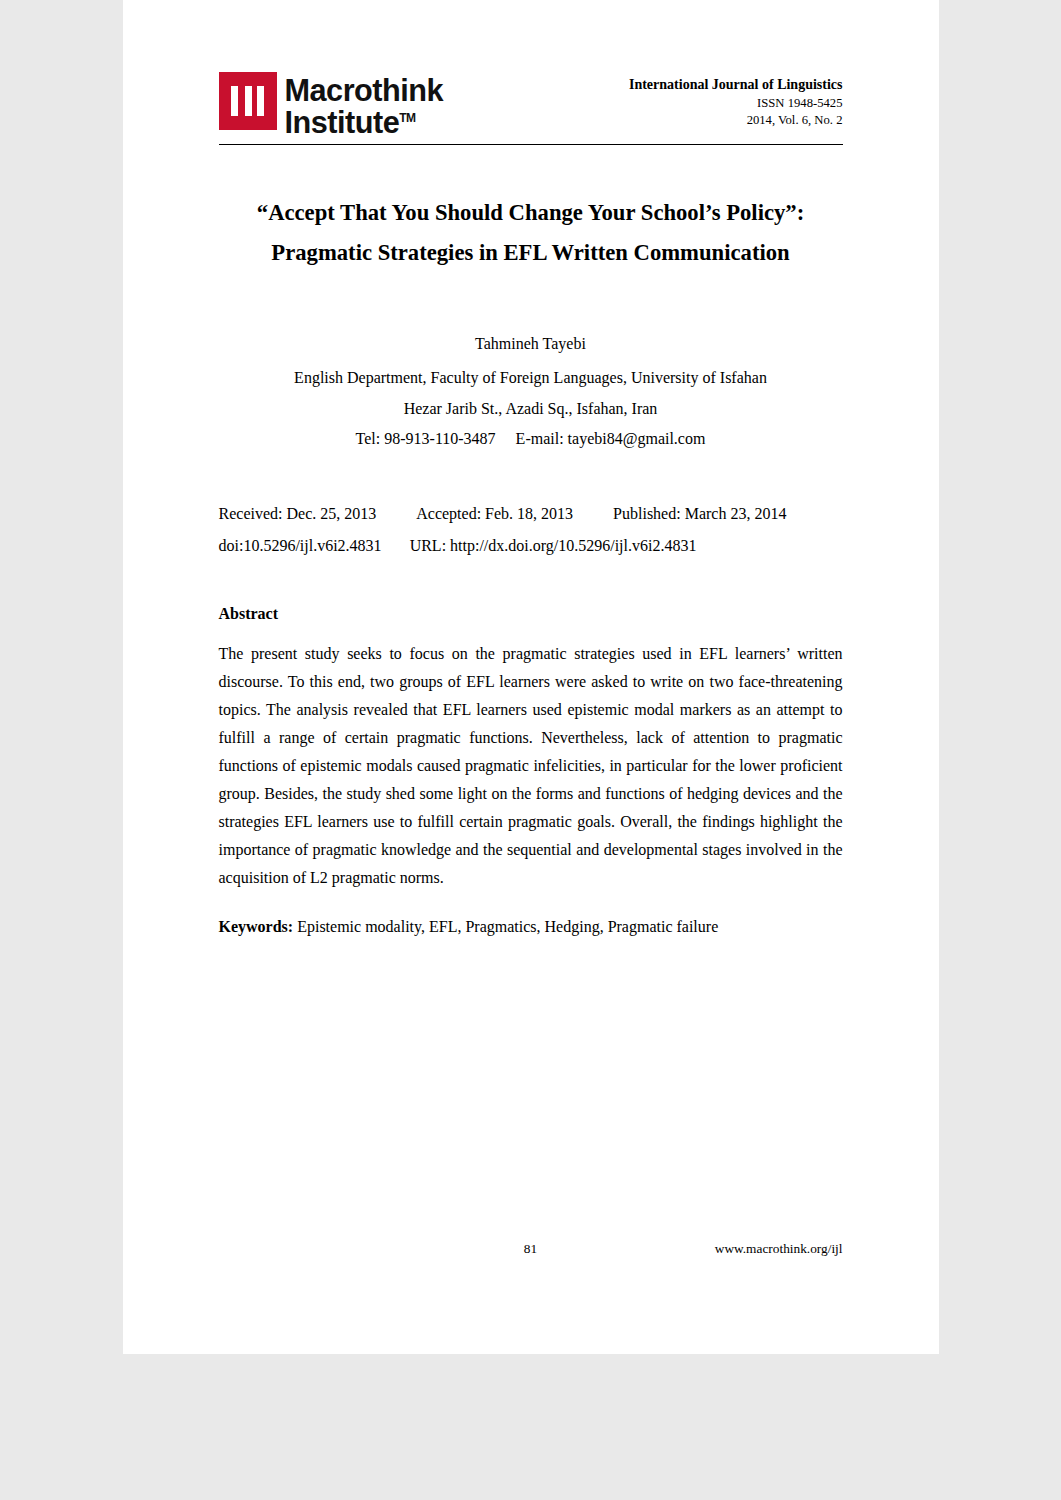Macrothink InstituteTM
International Journal of Linguistics
ISSN 1948-5425
2014, Vol. 6, No. 2
“Accept That You Should Change Your School’s Policy”: Pragmatic Strategies in EFL Written Communication
Tahmineh Tayebi
English Department, Faculty of Foreign Languages, University of Isfahan
Hezar Jarib St., Azadi Sq., Isfahan, Iran
Tel: 98-913-110-3487 E-mail: tayebi84@gmail.com
Received: Dec. 25, 2013 Accepted: Feb. 18, 2013 Published: March 23, 2014
doi:10.5296/ijl.v6i2.4831 URL: http://dx.doi.org/10.5296/ijl.v6i2.4831
Abstract
The present study seeks to focus on the pragmatic strategies used in EFL learners’ written discourse. To this end, two groups of EFL learners were asked to write on two face-threatening topics. The analysis revealed that EFL learners used epistemic modal markers as an attempt to fulfill a range of certain pragmatic functions. Nevertheless, lack of attention to pragmatic functions of epistemic modals caused pragmatic infelicities, in particular for the lower proficient group. Besides, the study shed some light on the forms and functions of hedging devices and the strategies EFL learners use to fulfill certain pragmatic goals. Overall, the findings highlight the importance of pragmatic knowledge and the sequential and developmental stages involved in the acquisition of L2 pragmatic norms.
Keywords: Epistemic modality, EFL, Pragmatics, Hedging, Pragmatic failure
81 www.macrothink.org/ijl